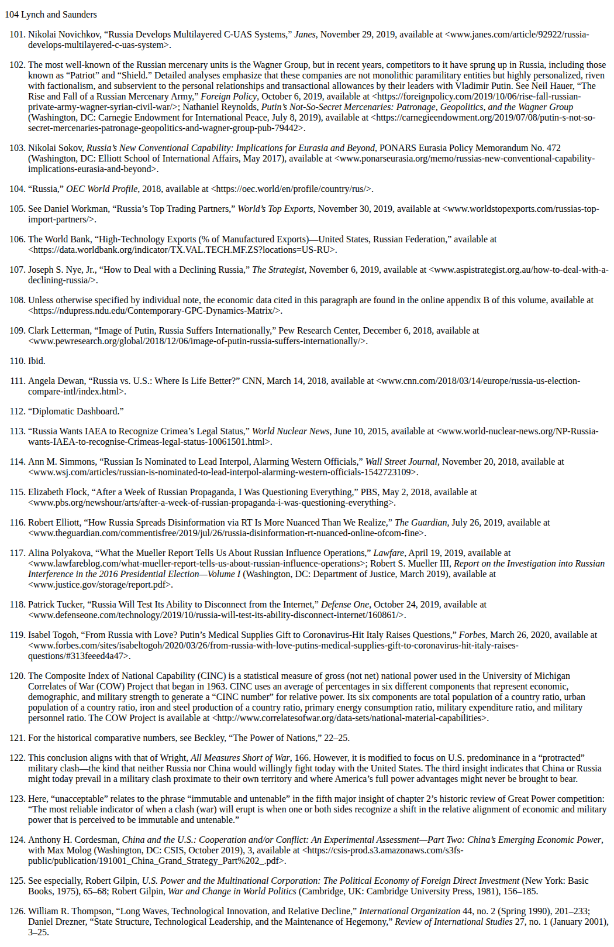104 Lynch and Saunders
Nikolai Novichkov, “Russia Develops Multilayered C-UAS Systems,” Janes, November 29, 2019, available at <www.janes.com/article/92922/russia-develops-multilayered-c-uas-system>.
The most well-known of the Russian mercenary units is the Wagner Group, but in recent years, competitors to it have sprung up in Russia, including those known as “Patriot” and “Shield.” Detailed analyses emphasize that these companies are not monolithic paramilitary entities but highly personalized, riven with factionalism, and subservient to the personal relationships and transactional allowances by their leaders with Vladimir Putin. See Neil Hauer, “The Rise and Fall of a Russian Mercenary Army,” Foreign Policy, October 6, 2019, available at <https://foreignpolicy.com/2019/10/06/rise-fall-russian-private-army-wagner-syrian-civil-war/>; Nathaniel Reynolds, Putin’s Not-So-Secret Mercenaries: Patronage, Geopolitics, and the Wagner Group (Washington, DC: Carnegie Endowment for International Peace, July 8, 2019), available at <https://carnegieendowment.org/2019/07/08/putin-s-not-so-secret-mercenaries-patronage-geopolitics-and-wagner-group-pub-79442>.
Nikolai Sokov, Russia’s New Conventional Capability: Implications for Eurasia and Beyond, PONARS Eurasia Policy Memorandum No. 472 (Washington, DC: Elliott School of International Affairs, May 2017), available at <www.ponarseurasia.org/memo/russias-new-conventional-capability-implications-eurasia-and-beyond>.
“Russia,” OEC World Profile, 2018, available at <https://oec.world/en/profile/country/rus/>.
See Daniel Workman, “Russia’s Top Trading Partners,” World’s Top Exports, November 30, 2019, available at <www.worldstopexports.com/russias-top-import-partners/>.
The World Bank, “High-Technology Exports (% of Manufactured Exports)—United States, Russian Federation,” available at <https://data.worldbank.org/indicator/TX.VAL.TECH.MF.ZS?locations=US-RU>.
Joseph S. Nye, Jr., “How to Deal with a Declining Russia,” The Strategist, November 6, 2019, available at <www.aspistrategist.org.au/how-to-deal-with-a-declining-russia/>.
Unless otherwise specified by individual note, the economic data cited in this paragraph are found in the online appendix B of this volume, available at <https://ndupress.ndu.edu/Contemporary-GPC-Dynamics-Matrix/>.
Clark Letterman, “Image of Putin, Russia Suffers Internationally,” Pew Research Center, December 6, 2018, available at <www.pewresearch.org/global/2018/12/06/image-of-putin-russia-suffers-internationally/>.
Ibid.
Angela Dewan, “Russia vs. U.S.: Where Is Life Better?” CNN, March 14, 2018, available at <www.cnn.com/2018/03/14/europe/russia-us-election-compare-intl/index.html>.
“Diplomatic Dashboard.”
“Russia Wants IAEA to Recognize Crimea’s Legal Status,” World Nuclear News, June 10, 2015, available at <www.world-nuclear-news.org/NP-Russia-wants-IAEA-to-recognise-Crimeas-legal-status-10061501.html>.
Ann M. Simmons, “Russian Is Nominated to Lead Interpol, Alarming Western Officials,” Wall Street Journal, November 20, 2018, available at <www.wsj.com/articles/russian-is-nominated-to-lead-interpol-alarming-western-officials-1542723109>.
Elizabeth Flock, “After a Week of Russian Propaganda, I Was Questioning Everything,” PBS, May 2, 2018, available at <www.pbs.org/newshour/arts/after-a-week-of-russian-propaganda-i-was-questioning-everything>.
Robert Elliott, “How Russia Spreads Disinformation via RT Is More Nuanced Than We Realize,” The Guardian, July 26, 2019, available at <www.theguardian.com/commentisfree/2019/jul/26/russia-disinformation-rt-nuanced-online-ofcom-fine>.
Alina Polyakova, “What the Mueller Report Tells Us About Russian Influence Operations,” Lawfare, April 19, 2019, available at <www.lawfareblog.com/what-mueller-report-tells-us-about-russian-influence-operations>; Robert S. Mueller III, Report on the Investigation into Russian Interference in the 2016 Presidential Election—Volume I (Washington, DC: Department of Justice, March 2019), available at <www.justice.gov/storage/report.pdf>.
Patrick Tucker, “Russia Will Test Its Ability to Disconnect from the Internet,” Defense One, October 24, 2019, available at <www.defenseone.com/technology/2019/10/russia-will-test-its-ability-disconnect-internet/160861/>.
Isabel Togoh, “From Russia with Love? Putin’s Medical Supplies Gift to Coronavirus-Hit Italy Raises Questions,” Forbes, March 26, 2020, available at <www.forbes.com/sites/isabeltogoh/2020/03/26/from-russia-with-love-putins-medical-supplies-gift-to-coronavirus-hit-italy-raises-questions/#313feeed4a47>.
The Composite Index of National Capability (CINC) is a statistical measure of gross (not net) national power used in the University of Michigan Correlates of War (COW) Project that began in 1963. CINC uses an average of percentages in six different components that represent economic, demographic, and military strength to generate a “CINC number” for relative power. Its six components are total population of a country ratio, urban population of a country ratio, iron and steel production of a country ratio, primary energy consumption ratio, military expenditure ratio, and military personnel ratio. The COW Project is available at <http://www.correlatesofwar.org/data-sets/national-material-capabilities>.
For the historical comparative numbers, see Beckley, “The Power of Nations,” 22–25.
This conclusion aligns with that of Wright, All Measures Short of War, 166. However, it is modified to focus on U.S. predominance in a “protracted” military clash—the kind that neither Russia nor China would willingly fight today with the United States. The third insight indicates that China or Russia might today prevail in a military clash proximate to their own territory and where America’s full power advantages might never be brought to bear.
Here, “unacceptable” relates to the phrase “immutable and untenable” in the fifth major insight of chapter 2’s historic review of Great Power competition: “The most reliable indicator of when a clash (war) will erupt is when one or both sides recognize a shift in the relative alignment of economic and military power that is perceived to be immutable and untenable.”
Anthony H. Cordesman, China and the U.S.: Cooperation and/or Conflict: An Experimental Assessment—Part Two: China’s Emerging Economic Power, with Max Molog (Washington, DC: CSIS, October 2019), 3, available at <https://csis-prod.s3.amazonaws.com/s3fs-public/publication/191001_China_Grand_Strategy_Part%202_.pdf>.
See especially, Robert Gilpin, U.S. Power and the Multinational Corporation: The Political Economy of Foreign Direct Investment (New York: Basic Books, 1975), 65–68; Robert Gilpin, War and Change in World Politics (Cambridge, UK: Cambridge University Press, 1981), 156–185.
William R. Thompson, “Long Waves, Technological Innovation, and Relative Decline,” International Organization 44, no. 2 (Spring 1990), 201–233; Daniel Drezner, “State Structure, Technological Leadership, and the Maintenance of Hegemony,” Review of International Studies 27, no. 1 (January 2001), 3–25.